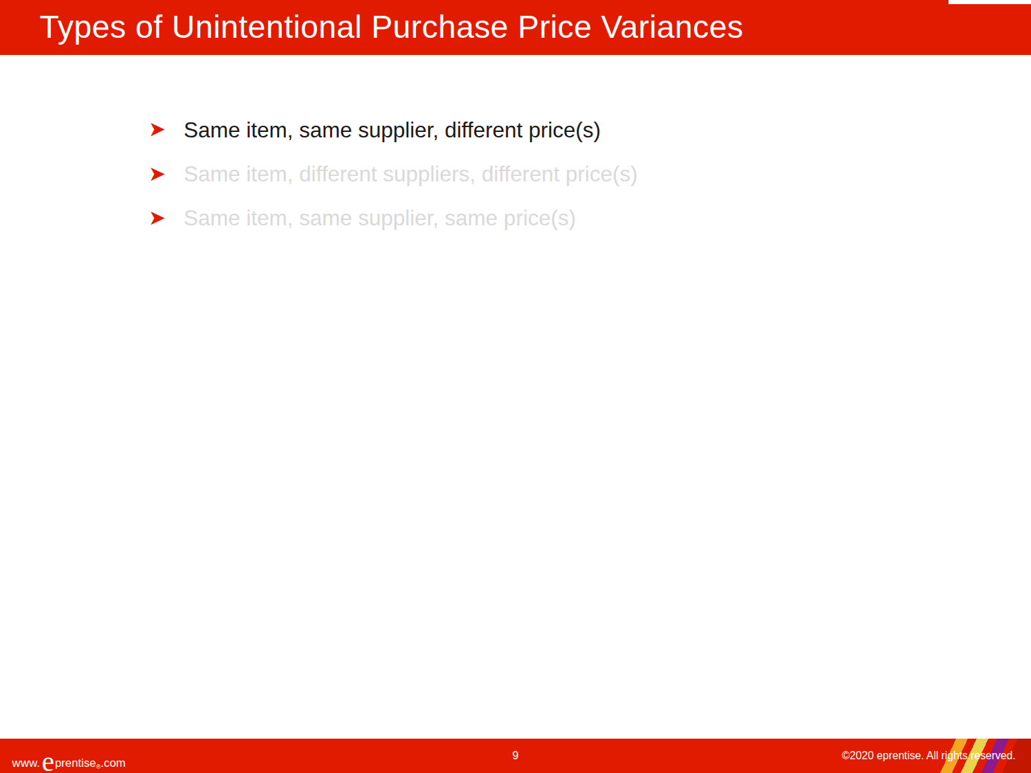Types of Unintentional Purchase Price Variances
Same item, same supplier, different price(s)
Same item, different suppliers, different price(s)
Same item, same supplier, same price(s)
www. eprentise®.com
9
©2020 eprentise. All rights reserved.